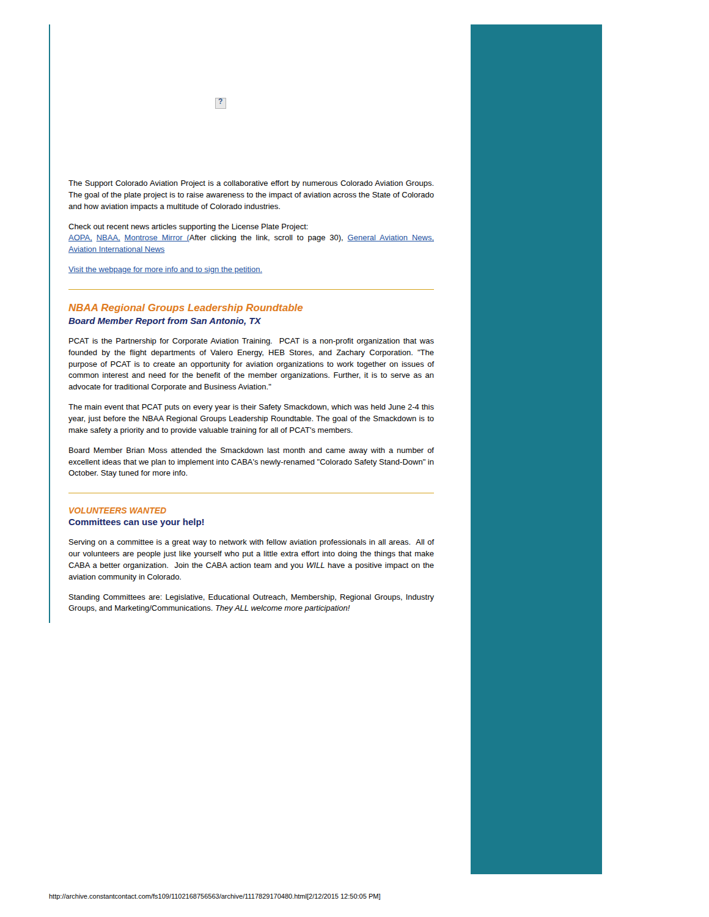The Support Colorado Aviation Project is a collaborative effort by numerous Colorado Aviation Groups. The goal of the plate project is to raise awareness to the impact of aviation across the State of Colorado and how aviation impacts a multitude of Colorado industries.
Check out recent news articles supporting the License Plate Project:
AOPA, NBAA, Montrose Mirror (After clicking the link, scroll to page 30), General Aviation News, Aviation International News
Visit the webpage for more info and to sign the petition.
NBAA Regional Groups Leadership Roundtable
Board Member Report from San Antonio, TX
PCAT is the Partnership for Corporate Aviation Training. PCAT is a non-profit organization that was founded by the flight departments of Valero Energy, HEB Stores, and Zachary Corporation. "The purpose of PCAT is to create an opportunity for aviation organizations to work together on issues of common interest and need for the benefit of the member organizations. Further, it is to serve as an advocate for traditional Corporate and Business Aviation."
The main event that PCAT puts on every year is their Safety Smackdown, which was held June 2-4 this year, just before the NBAA Regional Groups Leadership Roundtable. The goal of the Smackdown is to make safety a priority and to provide valuable training for all of PCAT's members.
Board Member Brian Moss attended the Smackdown last month and came away with a number of excellent ideas that we plan to implement into CABA's newly-renamed "Colorado Safety Stand-Down" in October. Stay tuned for more info.
VOLUNTEERS WANTED
Committees can use your help!
Serving on a committee is a great way to network with fellow aviation professionals in all areas. All of our volunteers are people just like yourself who put a little extra effort into doing the things that make CABA a better organization. Join the CABA action team and you WILL have a positive impact on the aviation community in Colorado.
Standing Committees are: Legislative, Educational Outreach, Membership, Regional Groups, Industry Groups, and Marketing/Communications. They ALL welcome more participation!
http://archive.constantcontact.com/fs109/1102168756563/archive/1117829170480.html[2/12/2015 12:50:05 PM]